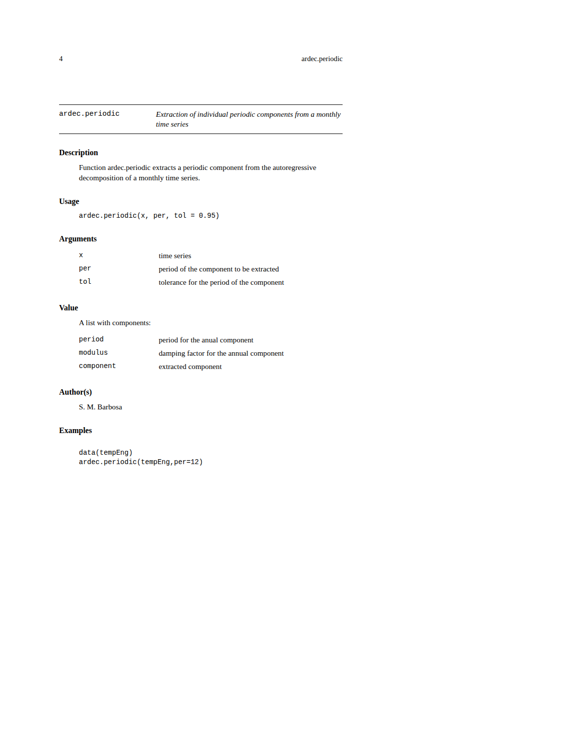4 ardec.periodic
ardec.periodic
Extraction of individual periodic components from a monthly time series
Description
Function ardec.periodic extracts a periodic component from the autoregressive decomposition of a monthly time series.
Usage
ardec.periodic(x, per, tol = 0.95)
Arguments
| x | time series |
| per | period of the component to be extracted |
| tol | tolerance for the period of the component |
Value
A list with components:
| period | period for the anual component |
| modulus | damping factor for the annual component |
| component | extracted component |
Author(s)
S. M. Barbosa
Examples
data(tempEng)
ardec.periodic(tempEng,per=12)